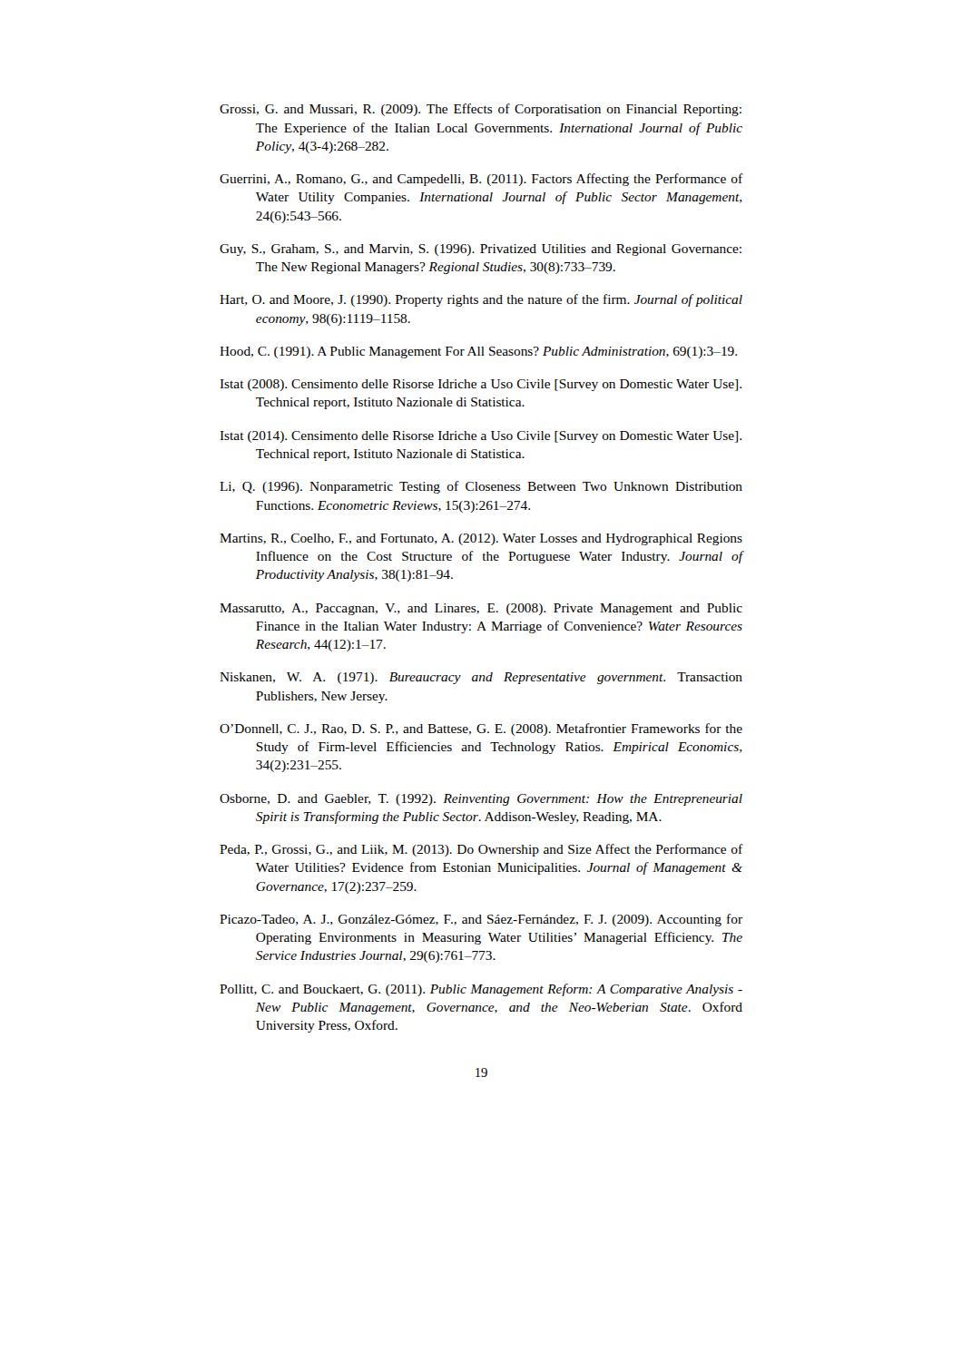Grossi, G. and Mussari, R. (2009). The Effects of Corporatisation on Financial Reporting: The Experience of the Italian Local Governments. International Journal of Public Policy, 4(3-4):268–282.
Guerrini, A., Romano, G., and Campedelli, B. (2011). Factors Affecting the Performance of Water Utility Companies. International Journal of Public Sector Management, 24(6):543–566.
Guy, S., Graham, S., and Marvin, S. (1996). Privatized Utilities and Regional Governance: The New Regional Managers? Regional Studies, 30(8):733–739.
Hart, O. and Moore, J. (1990). Property rights and the nature of the firm. Journal of political economy, 98(6):1119–1158.
Hood, C. (1991). A Public Management For All Seasons? Public Administration, 69(1):3–19.
Istat (2008). Censimento delle Risorse Idriche a Uso Civile [Survey on Domestic Water Use]. Technical report, Istituto Nazionale di Statistica.
Istat (2014). Censimento delle Risorse Idriche a Uso Civile [Survey on Domestic Water Use]. Technical report, Istituto Nazionale di Statistica.
Li, Q. (1996). Nonparametric Testing of Closeness Between Two Unknown Distribution Functions. Econometric Reviews, 15(3):261–274.
Martins, R., Coelho, F., and Fortunato, A. (2012). Water Losses and Hydrographical Regions Influence on the Cost Structure of the Portuguese Water Industry. Journal of Productivity Analysis, 38(1):81–94.
Massarutto, A., Paccagnan, V., and Linares, E. (2008). Private Management and Public Finance in the Italian Water Industry: A Marriage of Convenience? Water Resources Research, 44(12):1–17.
Niskanen, W. A. (1971). Bureaucracy and Representative government. Transaction Publishers, New Jersey.
O’Donnell, C. J., Rao, D. S. P., and Battese, G. E. (2008). Metafrontier Frameworks for the Study of Firm-level Efficiencies and Technology Ratios. Empirical Economics, 34(2):231–255.
Osborne, D. and Gaebler, T. (1992). Reinventing Government: How the Entrepreneurial Spirit is Transforming the Public Sector. Addison-Wesley, Reading, MA.
Peda, P., Grossi, G., and Liik, M. (2013). Do Ownership and Size Affect the Performance of Water Utilities? Evidence from Estonian Municipalities. Journal of Management & Governance, 17(2):237–259.
Picazo-Tadeo, A. J., González-Gómez, F., and Sáez-Fernández, F. J. (2009). Accounting for Operating Environments in Measuring Water Utilities’ Managerial Efficiency. The Service Industries Journal, 29(6):761–773.
Pollitt, C. and Bouckaert, G. (2011). Public Management Reform: A Comparative Analysis - New Public Management, Governance, and the Neo-Weberian State. Oxford University Press, Oxford.
19